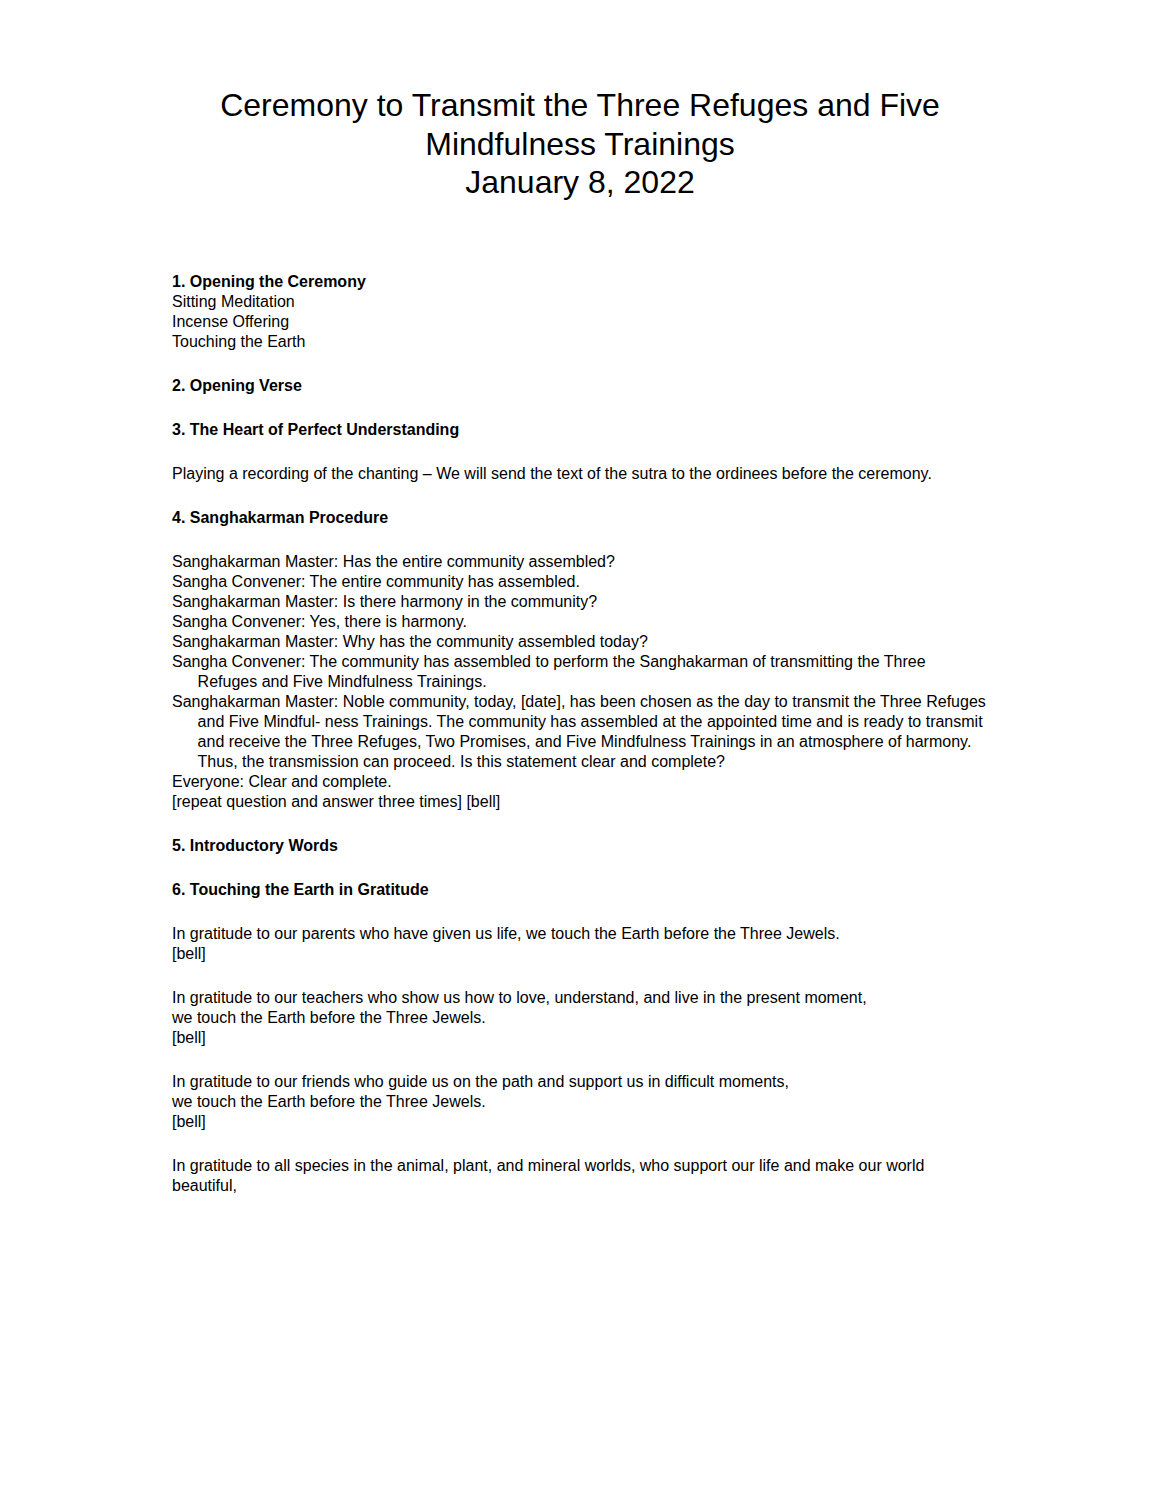Ceremony to Transmit the Three Refuges and Five Mindfulness Trainings
January 8, 2022
1. Opening the Ceremony
Sitting Meditation
Incense Offering
Touching the Earth
2. Opening Verse
3. The Heart of Perfect Understanding
Playing a recording of the chanting – We will send the text of the sutra to the ordinees before the ceremony.
4. Sanghakarman Procedure
Sanghakarman Master: Has the entire community assembled?
Sangha Convener: The entire community has assembled.
Sanghakarman Master: Is there harmony in the community?
Sangha Convener: Yes, there is harmony.
Sanghakarman Master: Why has the community assembled today?
Sangha Convener: The community has assembled to perform the Sanghakarman of transmitting the Three Refuges and Five Mindfulness Trainings.
Sanghakarman Master: Noble community, today, [date], has been chosen as the day to transmit the Three Refuges and Five Mindful- ness Trainings. The community has assembled at the appointed time and is ready to transmit and receive the Three Refuges, Two Promises, and Five Mindfulness Trainings in an atmosphere of harmony. Thus, the transmission can proceed. Is this statement clear and complete?
Everyone: Clear and complete.
[repeat question and answer three times] [bell]
5. Introductory Words
6. Touching the Earth in Gratitude
In gratitude to our parents who have given us life, we touch the Earth before the Three Jewels.
[bell]
In gratitude to our teachers who show us how to love, understand, and live in the present moment,
we touch the Earth before the Three Jewels.
[bell]
In gratitude to our friends who guide us on the path and support us in difficult moments,
we touch the Earth before the Three Jewels.
[bell]
In gratitude to all species in the animal, plant, and mineral worlds, who support our life and make our world beautiful,